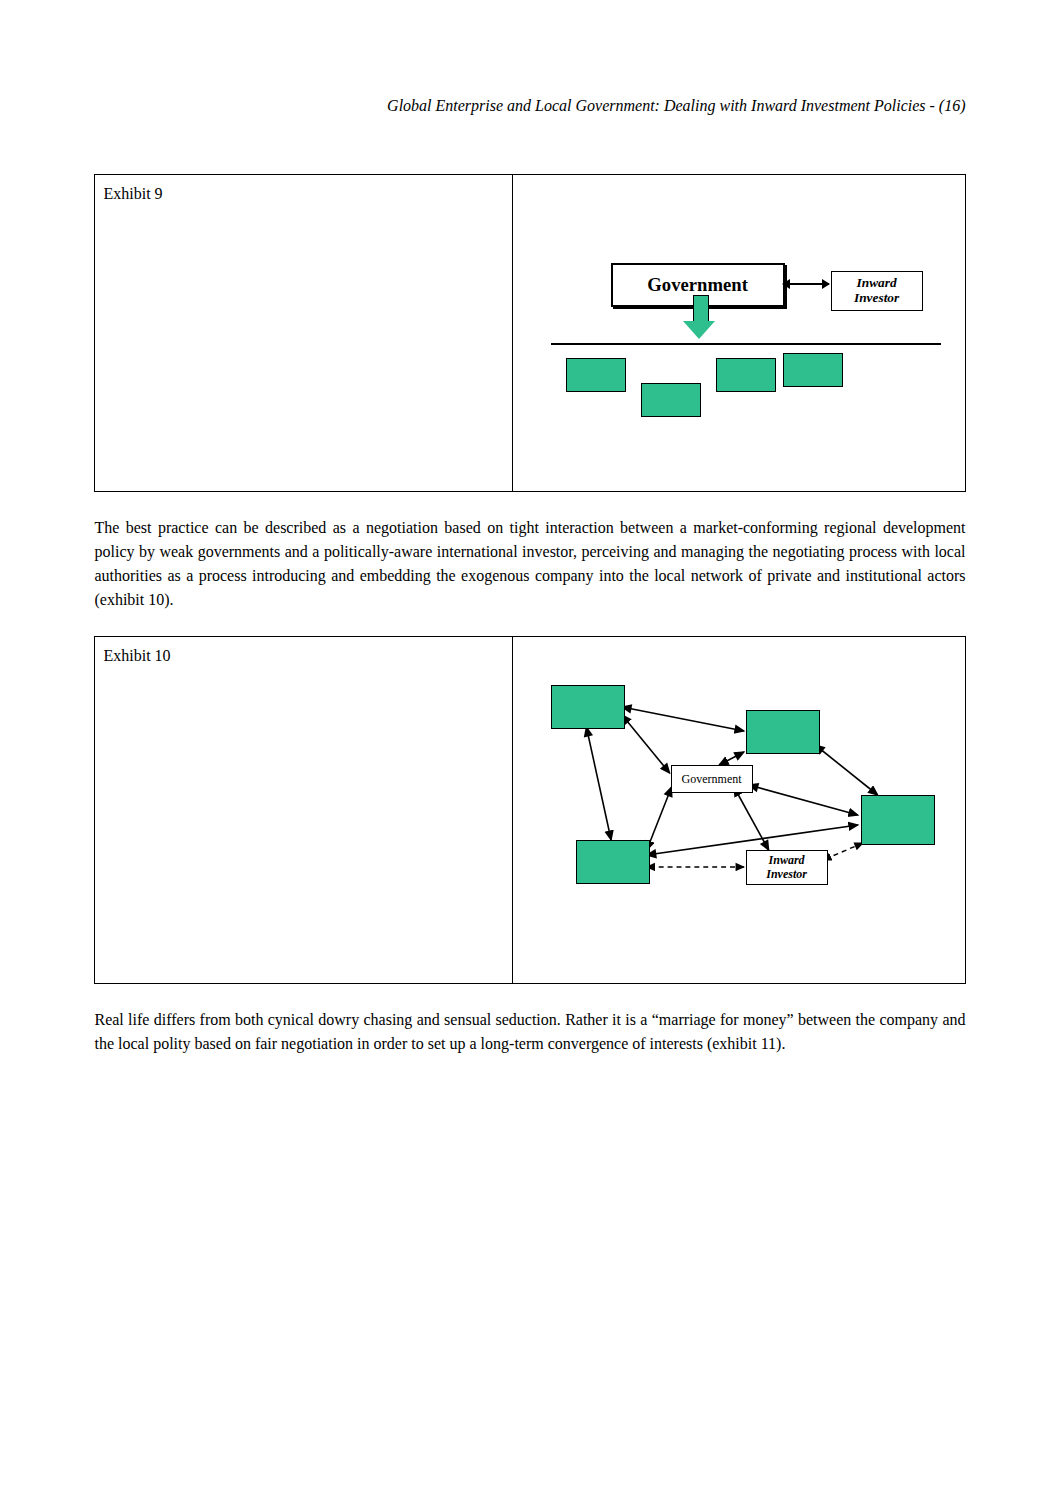Global Enterprise and Local Government: Dealing with Inward Investment Policies - (16)
Exhibit 9
Government
Inward
Investor
The best practice can be described as a negotiation based on tight interaction between a market-conforming regional development policy by weak governments and a politically-aware international investor, perceiving and managing the negotiating process with local authorities as a process introducing and embedding the exogenous company into the local network of private and institutional actors (exhibit 10).
Exhibit 10
Government
Inward
Investor
Real life differs from both cynical dowry chasing and sensual seduction. Rather it is a “marriage for money” between the company and the local polity based on fair negotiation in order to set up a long-term convergence of interests (exhibit 11).